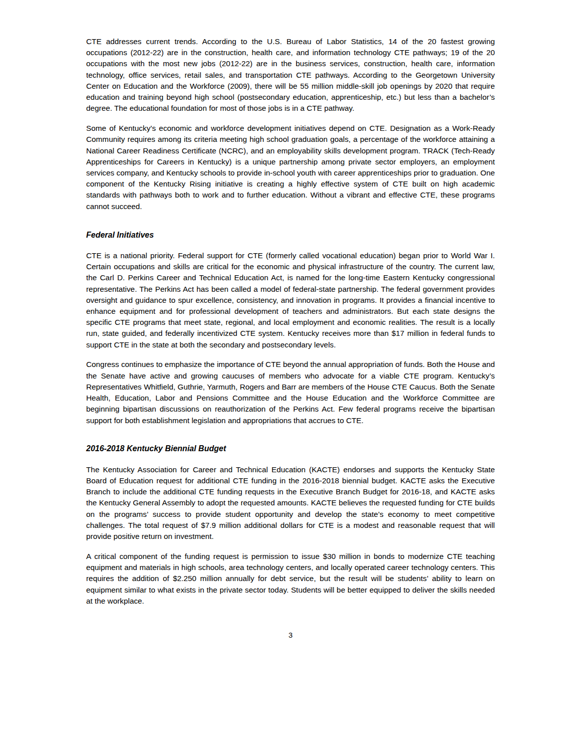CTE addresses current trends. According to the U.S. Bureau of Labor Statistics, 14 of the 20 fastest growing occupations (2012-22) are in the construction, health care, and information technology CTE pathways; 19 of the 20 occupations with the most new jobs (2012-22) are in the business services, construction, health care, information technology, office services, retail sales, and transportation CTE pathways. According to the Georgetown University Center on Education and the Workforce (2009), there will be 55 million middle-skill job openings by 2020 that require education and training beyond high school (postsecondary education, apprenticeship, etc.) but less than a bachelor’s degree. The educational foundation for most of those jobs is in a CTE pathway.
Some of Kentucky’s economic and workforce development initiatives depend on CTE. Designation as a Work-Ready Community requires among its criteria meeting high school graduation goals, a percentage of the workforce attaining a National Career Readiness Certificate (NCRC), and an employability skills development program. TRACK (Tech-Ready Apprenticeships for Careers in Kentucky) is a unique partnership among private sector employers, an employment services company, and Kentucky schools to provide in-school youth with career apprenticeships prior to graduation. One component of the Kentucky Rising initiative is creating a highly effective system of CTE built on high academic standards with pathways both to work and to further education. Without a vibrant and effective CTE, these programs cannot succeed.
Federal Initiatives
CTE is a national priority. Federal support for CTE (formerly called vocational education) began prior to World War I. Certain occupations and skills are critical for the economic and physical infrastructure of the country. The current law, the Carl D. Perkins Career and Technical Education Act, is named for the long-time Eastern Kentucky congressional representative. The Perkins Act has been called a model of federal-state partnership. The federal government provides oversight and guidance to spur excellence, consistency, and innovation in programs. It provides a financial incentive to enhance equipment and for professional development of teachers and administrators. But each state designs the specific CTE programs that meet state, regional, and local employment and economic realities. The result is a locally run, state guided, and federally incentivized CTE system. Kentucky receives more than $17 million in federal funds to support CTE in the state at both the secondary and postsecondary levels.
Congress continues to emphasize the importance of CTE beyond the annual appropriation of funds. Both the House and the Senate have active and growing caucuses of members who advocate for a viable CTE program. Kentucky’s Representatives Whitfield, Guthrie, Yarmuth, Rogers and Barr are members of the House CTE Caucus. Both the Senate Health, Education, Labor and Pensions Committee and the House Education and the Workforce Committee are beginning bipartisan discussions on reauthorization of the Perkins Act. Few federal programs receive the bipartisan support for both establishment legislation and appropriations that accrues to CTE.
2016-2018 Kentucky Biennial Budget
The Kentucky Association for Career and Technical Education (KACTE) endorses and supports the Kentucky State Board of Education request for additional CTE funding in the 2016-2018 biennial budget. KACTE asks the Executive Branch to include the additional CTE funding requests in the Executive Branch Budget for 2016-18, and KACTE asks the Kentucky General Assembly to adopt the requested amounts. KACTE believes the requested funding for CTE builds on the programs’ success to provide student opportunity and develop the state’s economy to meet competitive challenges. The total request of $7.9 million additional dollars for CTE is a modest and reasonable request that will provide positive return on investment.
A critical component of the funding request is permission to issue $30 million in bonds to modernize CTE teaching equipment and materials in high schools, area technology centers, and locally operated career technology centers. This requires the addition of $2.250 million annually for debt service, but the result will be students’ ability to learn on equipment similar to what exists in the private sector today. Students will be better equipped to deliver the skills needed at the workplace.
3